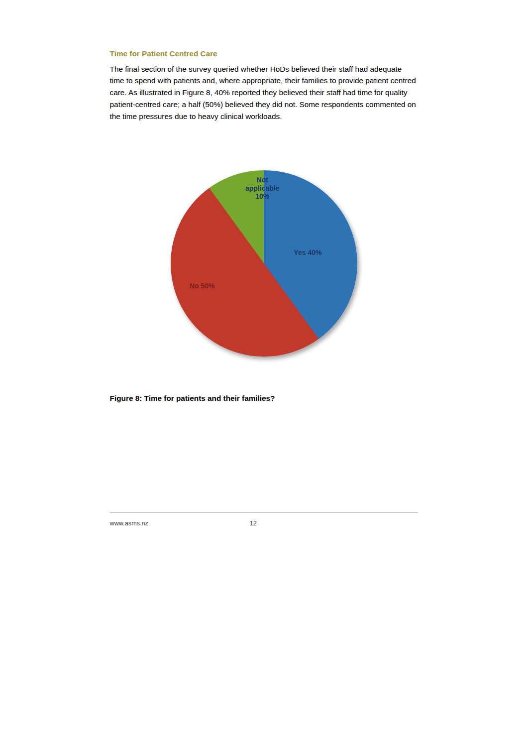Time for Patient Centred Care
The final section of the survey queried whether HoDs believed their staff had adequate time to spend with patients and, where appropriate, their families to provide patient centred care. As illustrated in Figure 8, 40% reported they believed their staff had time for quality patient-centred care; a half (50%) believed they did not. Some respondents commented on the time pressures due to heavy clinical workloads.
Not
applicable
10%
Yes 40%
No 50%
Figure 8: Time for patients and their families?
www.asms.nz 12